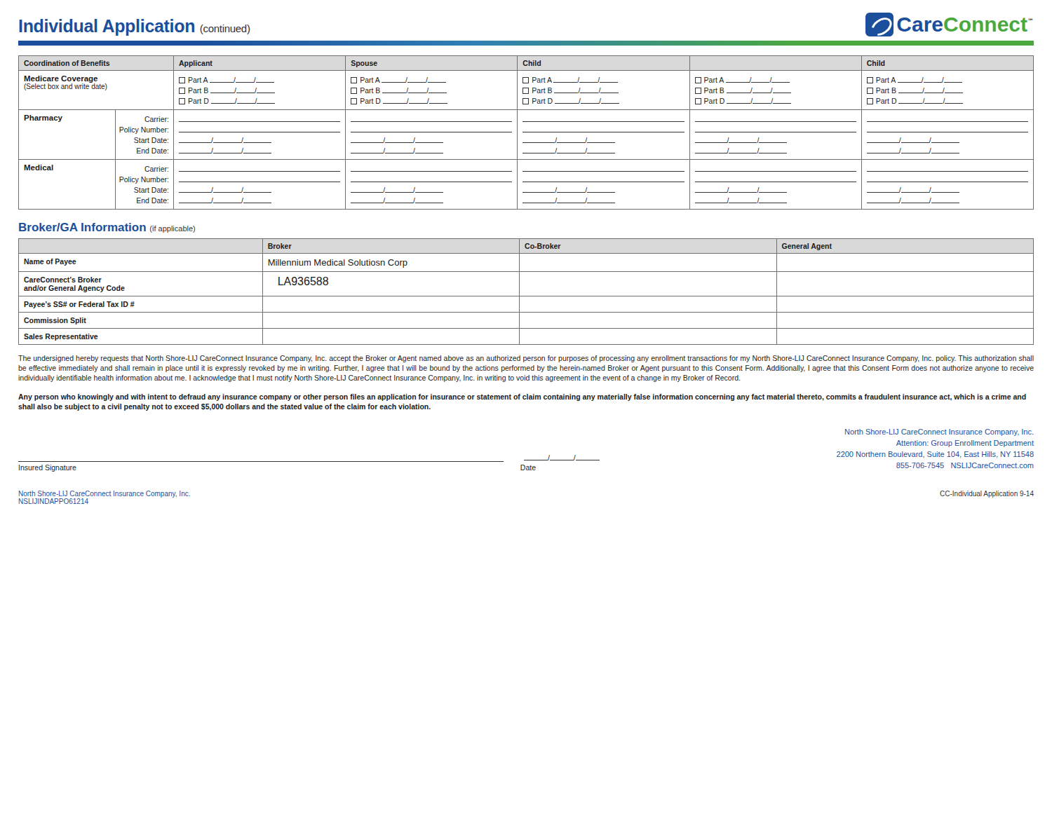Individual Application (continued)
Care Connect℠
| Coordination of Benefits | Applicant | Spouse | Child | | Child |
| --- | --- | --- | --- | --- | --- |
| Medicare Coverage (Select box and write date) | Part A / / Part B / / Part D / / | Part A / / Part B / / Part D / / | Part A / / Part B / / Part D / / | Part A / / Part B / / Part D / / | Part A / / Part B / / Part D / / |
| Pharmacy | Carrier: Policy Number: Start Date: End Date: | / / / / | / / / / | / / / / | / / / / | / / / / |
| Medical | Carrier: Policy Number: Start Date: End Date: | / / / / | / / / / | / / / / | / / / / | / / / / |
Broker/GA Information (if applicable)
| | Broker | Co-Broker | General Agent |
| --- | --- | --- | --- |
| Name of Payee | Millennium Medical Solutiosn Corp | | |
| CareConnect’s Broker and/or General Agency Code | LA936588 | | |
| Payee’s SS# or Federal Tax ID # | | | |
| Commission Split | | | |
| Sales Representative | | | |
The undersigned hereby requests that North Shore-LIJ CareConnect Insurance Company, Inc. accept the Broker or Agent named above as an authorized person for purposes of processing any enrollment transactions for my North Shore-LIJ CareConnect Insurance Company, Inc. policy. This authorization shall be effective immediately and shall remain in place until it is expressly revoked by me in writing. Further, I agree that I will be bound by the actions performed by the herein-named Broker or Agent pursuant to this Consent Form. Additionally, I agree that this Consent Form does not authorize anyone to receive individually identifiable health information about me. I acknowledge that I must notify North Shore-LIJ CareConnect Insurance Company, Inc. in writing to void this agreement in the event of a change in my Broker of Record.
Any person who knowingly and with intent to defraud any insurance company or other person files an application for insurance or statement of claim containing any materially false information concerning any fact material thereto, commits a fraudulent insurance act, which is a crime and shall also be subject to a civil penalty not to exceed $5,000 dollars and the stated value of the claim for each violation.
/ /
Insured Signature Date
North Shore-LIJ CareConnect Insurance Company, Inc.
Attention: Group Enrollment Department
2200 Northern Boulevard, Suite 104, East Hills, NY 11548
855-706-7545 NSLIJCareConnect.com
North Shore-LIJ CareConnect Insurance Company, Inc.
NSLIJINDAPPO61214
CC-Individual Application 9-14